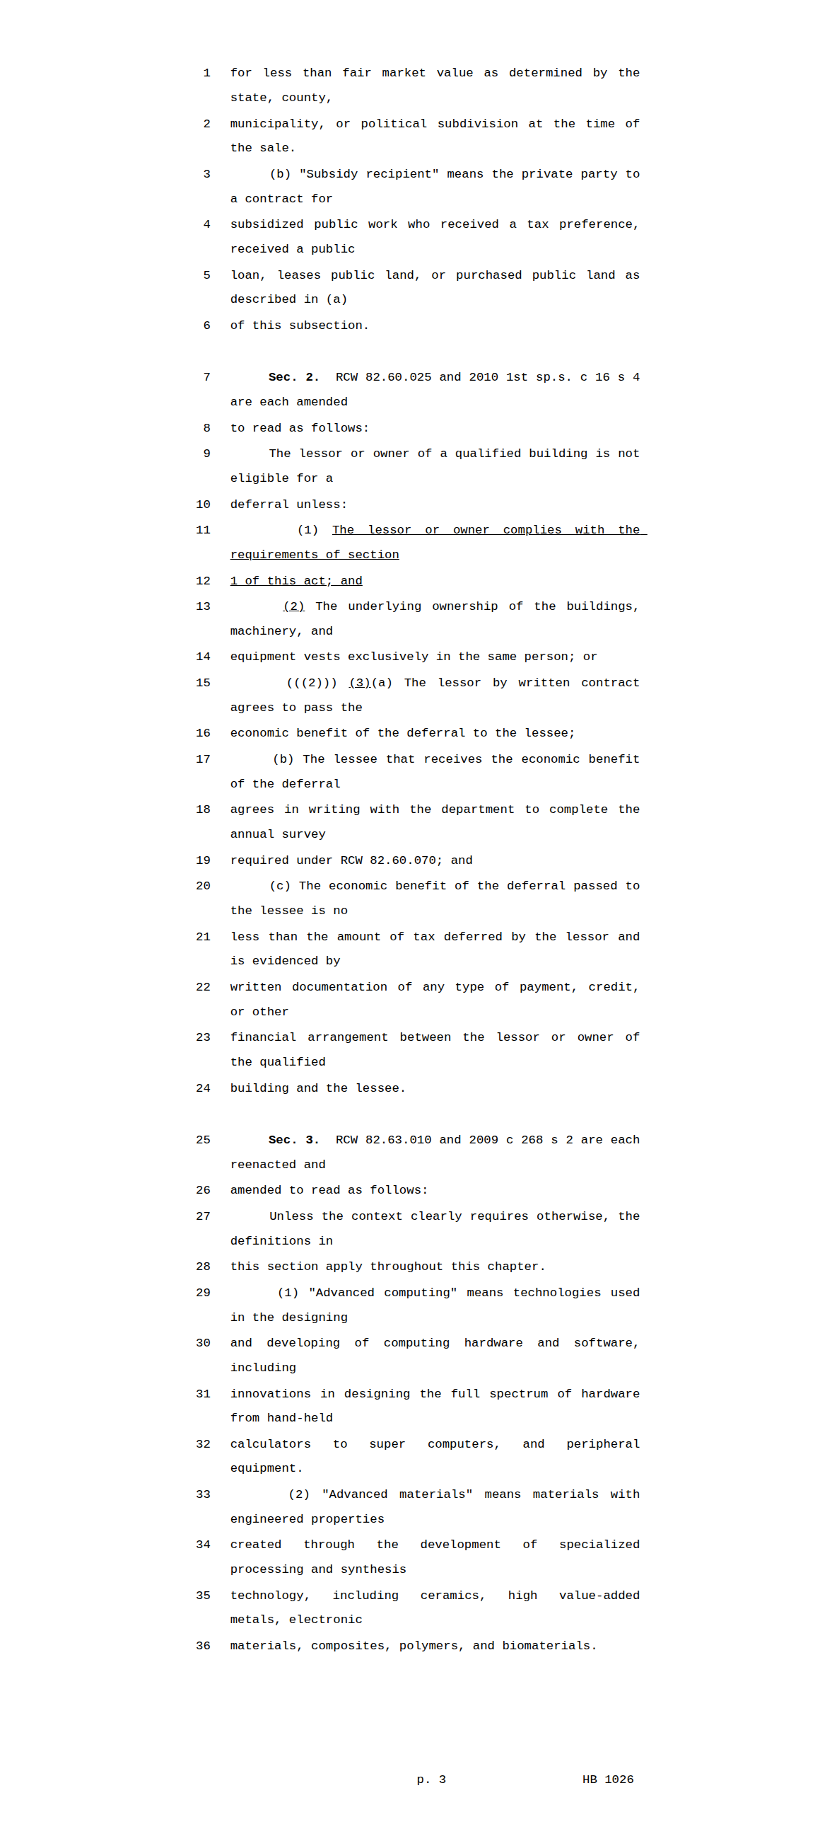| 1 | for less than fair market value as determined by the state, county, |
| 2 | municipality, or political subdivision at the time of the sale. |
| 3 | (b) "Subsidy recipient" means the private party to a contract for |
| 4 | subsidized public work who received a tax preference, received a public |
| 5 | loan, leases public land, or purchased public land as described in (a) |
| 6 | of this subsection. |
| 7 | Sec. 2. RCW 82.60.025 and 2010 1st sp.s. c 16 s 4 are each amended |
| 8 | to read as follows: |
| 9 | The lessor or owner of a qualified building is not eligible for a |
| 10 | deferral unless: |
| 11 | (1) The lessor or owner complies with the requirements of section |
| 12 | 1 of this act; and |
| 13 | (2) The underlying ownership of the buildings, machinery, and |
| 14 | equipment vests exclusively in the same person; or |
| 15 | (((2))) (3) (a) The lessor by written contract agrees to pass the |
| 16 | economic benefit of the deferral to the lessee; |
| 17 | (b) The lessee that receives the economic benefit of the deferral |
| 18 | agrees in writing with the department to complete the annual survey |
| 19 | required under RCW 82.60.070; and |
| 20 | (c) The economic benefit of the deferral passed to the lessee is no |
| 21 | less than the amount of tax deferred by the lessor and is evidenced by |
| 22 | written documentation of any type of payment, credit, or other |
| 23 | financial arrangement between the lessor or owner of the qualified |
| 24 | building and the lessee. |
| 25 | Sec. 3. RCW 82.63.010 and 2009 c 268 s 2 are each reenacted and |
| 26 | amended to read as follows: |
| 27 | Unless the context clearly requires otherwise, the definitions in |
| 28 | this section apply throughout this chapter. |
| 29 | (1) "Advanced computing" means technologies used in the designing |
| 30 | and developing of computing hardware and software, including |
| 31 | innovations in designing the full spectrum of hardware from hand-held |
| 32 | calculators to super computers, and peripheral equipment. |
| 33 | (2) "Advanced materials" means materials with engineered properties |
| 34 | created through the development of specialized processing and synthesis |
| 35 | technology, including ceramics, high value-added metals, electronic |
| 36 | materials, composites, polymers, and biomaterials. |
p. 3
HB 1026